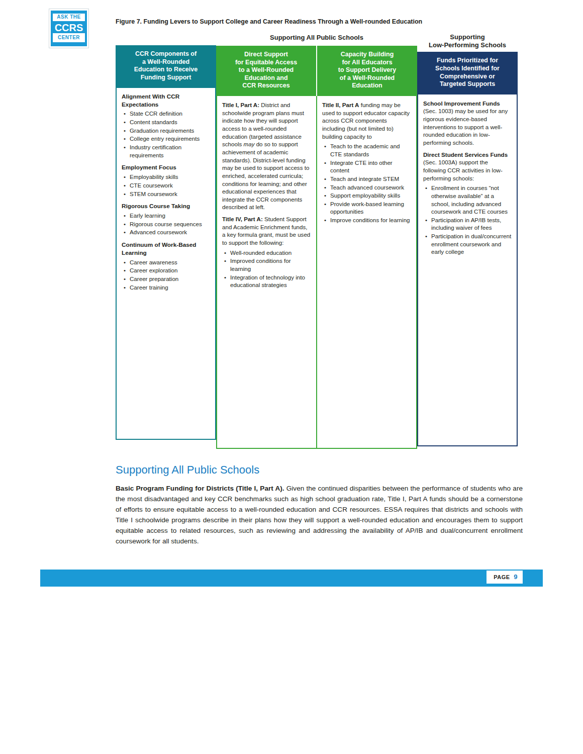ASK THE
CCRS
CENTER
Figure 7. Funding Levers to Support College and Career Readiness Through a Well-rounded Education
CCR Components of
a Well-Rounded
Education to Receive
Funding Support
Alignment With CCR Expectations
State CCR definition
Content standards
Graduation requirements
College entry requirements
Industry certification requirements
Employment Focus
Employability skills
CTE coursework
STEM coursework
Rigorous Course Taking
Early learning
Rigorous course sequences
Advanced coursework
Continuum of Work-Based Learning
Career awareness
Career exploration
Career preparation
Career training
Supporting All Public Schools
Direct Support
for Equitable Access
to a Well-Rounded
Education and
CCR Resources
Capacity Building
for All Educators
to Support Delivery
of a Well-Rounded
Education
Title I, Part A: District and schoolwide program plans must indicate how they will support access to a well-rounded education (targeted assistance schools may do so to support achievement of academic standards). District-level funding may be used to support access to enriched, accelerated curricula; conditions for learning; and other educational experiences that integrate the CCR components described at left.
Title IV, Part A: Student Support and Academic Enrichment funds, a key formula grant, must be used to support the following:
Well-rounded education
Improved conditions for learning
Integration of technology into educational strategies
Title II, Part A funding may be used to support educator capacity across CCR components including (but not limited to) building capacity to
Teach to the academic and CTE standards
Integrate CTE into other content
Teach and integrate STEM
Teach advanced coursework
Support employability skills
Provide work-based learning opportunities
Improve conditions for learning
Supporting
Low-Performing Schools
Funds Prioritized for
Schools Identified for
Comprehensive or
Targeted Supports
School Improvement Funds (Sec. 1003) may be used for any rigorous evidence-based interventions to support a well-rounded education in low-performing schools.
Direct Student Services Funds (Sec. 1003A) support the following CCR activities in low-performing schools:
Enrollment in courses “not otherwise available” at a school, including advanced coursework and CTE courses
Participation in AP/IB tests, including waiver of fees
Participation in dual/concurrent enrollment coursework and early college
Supporting All Public Schools
Basic Program Funding for Districts (Title I, Part A). Given the continued disparities between the performance of students who are the most disadvantaged and key CCR benchmarks such as high school graduation rate, Title I, Part A funds should be a cornerstone of efforts to ensure equitable access to a well-rounded education and CCR resources. ESSA requires that districts and schools with Title I schoolwide programs describe in their plans how they will support a well-rounded education and encourages them to support equitable access to related resources, such as reviewing and addressing the availability of AP/IB and dual/concurrent enrollment coursework for all students.
PAGE 9